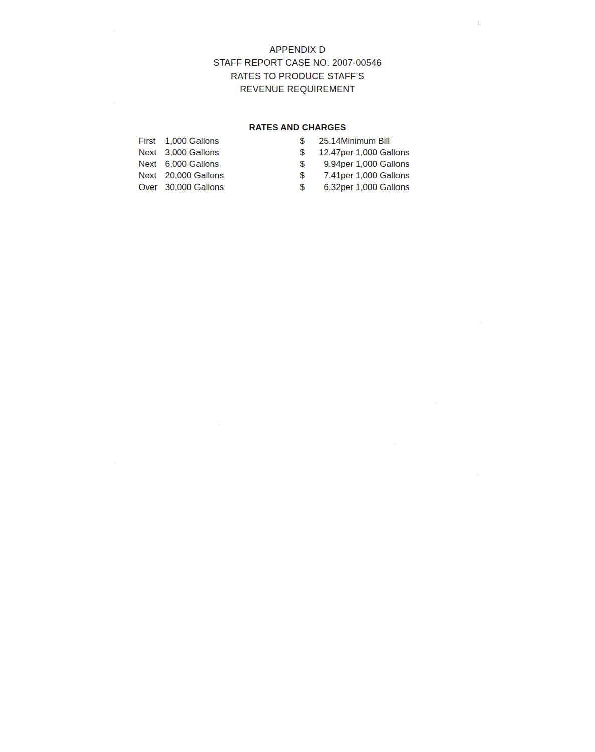. |. . . . . . . .
APPENDIX D
STAFF REPORT CASE NO. 2007-00546
RATES TO PRODUCE STAFF’S
REVENUE REQUIREMENT
RATES AND CHARGES
| First 1,000 Gallons | $ | 25.14 | Minimum Bill |
| Next 3,000 Gallons | $ | 12.47 | per 1,000 Gallons |
| Next 6,000 Gallons | $ | 9.94 | per 1,000 Gallons |
| Next 20,000 Gallons | $ | 7.41 | per 1,000 Gallons |
| Over 30,000 Gallons | $ | 6.32 | per 1,000 Gallons |